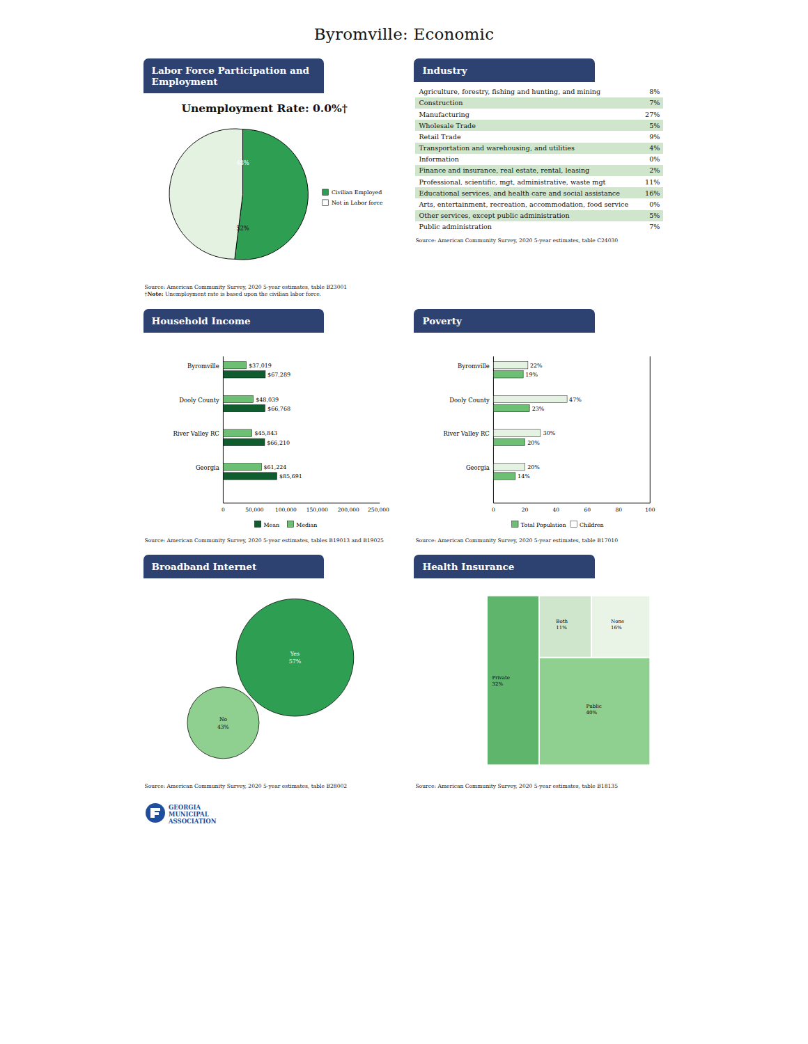Byromville: Economic
Labor Force Participation and Employment
Unemployment Rate: 0.0%†
48% 52% Civilian Employed Not in Labor force
Source: American Community Survey, 2020 5-year estimates, table B23001
†Note: Unemployment rate is based upon the civilian labor force.
Industry
| Agriculture, forestry, fishing and hunting, and mining | 8% |
| Construction | 7% |
| Manufacturing | 27% |
| Wholesale Trade | 5% |
| Retail Trade | 9% |
| Transportation and warehousing, and utilities | 4% |
| Information | 0% |
| Finance and insurance, real estate, rental, leasing | 2% |
| Professional, scientific, mgt, administrative, waste mgt | 11% |
| Educational services, and health care and social assistance | 16% |
| Arts, entertainment, recreation, accommodation, food service | 0% |
| Other services, except public administration | 5% |
| Public administration | 7% |
Source: American Community Survey, 2020 5-year estimates, table C24030
Household Income
0 50,000 100,000 150,000 200,000 250,000 Byromville $37,019 $67,289 Dooly County $48,039 $66,768 River Valley RC $45,843 $66,210 Georgia $61,224 $85,691 Mean Median
Source: American Community Survey, 2020 5-year estimates, tables B19013 and B19025
Poverty
0 20 40 60 80 100 Byromville 22% 19% Dooly County 47% 23% River Valley RC 30% 20% Georgia 20% 14% Total Population Children
Source: American Community Survey, 2020 5-year estimates, table B17010
Broadband Internet
Yes 57% No 43%
Source: American Community Survey, 2020 5-year estimates, table B28002
Health Insurance
Private 32% Both 11% None 16% Public 40%
Source: American Community Survey, 2020 5-year estimates, table B18135
GEORGIA MUNICIPAL ASSOCIATION